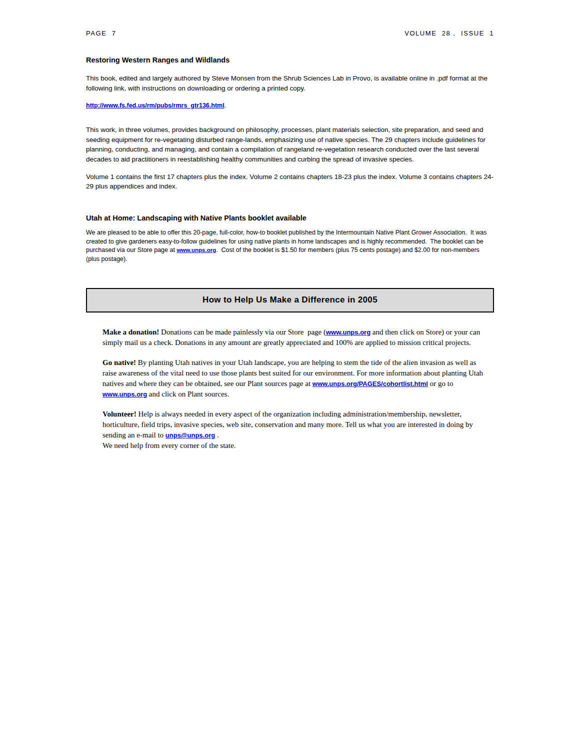PAGE 7 VOLUME 28 , ISSUE 1
Restoring Western Ranges and Wildlands
This book, edited and largely authored by Steve Monsen from the Shrub Sciences Lab in Provo, is available online in .pdf format at the following link, with instructions on downloading or ordering a printed copy.
http://www.fs.fed.us/rm/pubs/rmrs_gtr136.html.
This work, in three volumes, provides background on philosophy, processes, plant materials selection, site preparation, and seed and seeding equipment for re-vegetating disturbed range-lands, emphasizing use of native species. The 29 chapters include guidelines for planning, conducting, and managing, and contain a compilation of rangeland re-vegetation research conducted over the last several decades to aid practitioners in reestablishing healthy communities and curbing the spread of invasive species.
Volume 1 contains the first 17 chapters plus the index. Volume 2 contains chapters 18-23 plus the index. Volume 3 contains chapters 24-29 plus appendices and index.
Utah at Home: Landscaping with Native Plants booklet available
We are pleased to be able to offer this 20-page, full-color, how-to booklet published by the Intermountain Native Plant Grower Association. It was created to give gardeners easy-to-follow guidelines for using native plants in home landscapes and is highly recommended. The booklet can be purchased via our Store page at www.unps.org. Cost of the booklet is $1.50 for members (plus 75 cents postage) and $2.00 for non-members (plus postage).
How to Help Us Make a Difference in 2005
Make a donation! Donations can be made painlessly via our Store page (www.unps.org and then click on Store) or your can simply mail us a check. Donations in any amount are greatly appreciated and 100% are applied to mission critical projects.
Go native! By planting Utah natives in your Utah landscape, you are helping to stem the tide of the alien invasion as well as raise awareness of the vital need to use those plants best suited for our environment. For more information about planting Utah natives and where they can be obtained, see our Plant sources page at www.unps.org/PAGES/cohortlist.html or go to www.unps.org and click on Plant sources.
Volunteer! Help is always needed in every aspect of the organization including administration/membership, newsletter, horticulture, field trips, invasive species, web site, conservation and many more. Tell us what you are interested in doing by sending an e-mail to unps@unps.org .
We need help from every corner of the state.